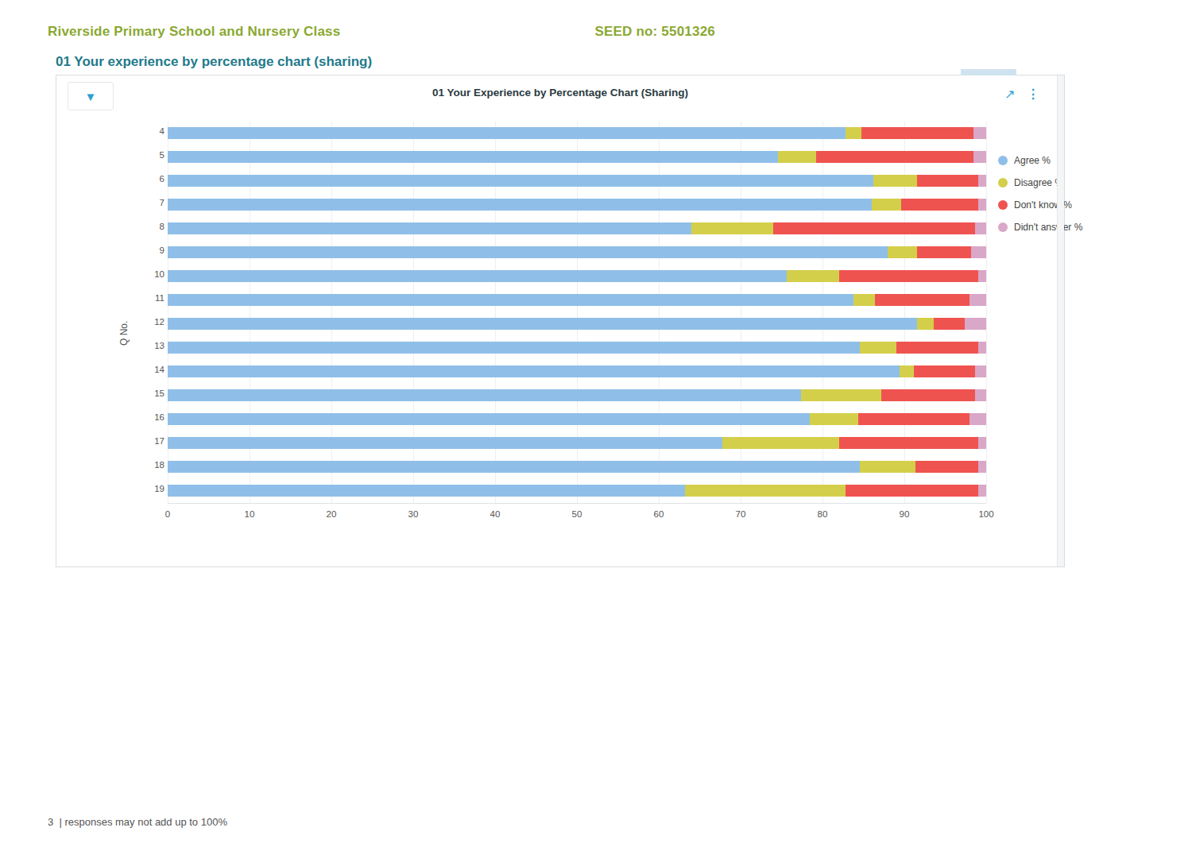Riverside Primary School and Nursery Class
SEED no: 5501326
01 Your experience by percentage chart (sharing)
▼
↗
⋮
01 Your Experience by Percentage Chart (Sharing)
Q No.
4
5
6
7
8
9
10
11
12
13
14
15
16
17
18
19
0
10
20
30
40
50
60
70
80
90
100
Agree %
Disagree %
Don't know %
Didn't answer %
3 | responses may not add up to 100%